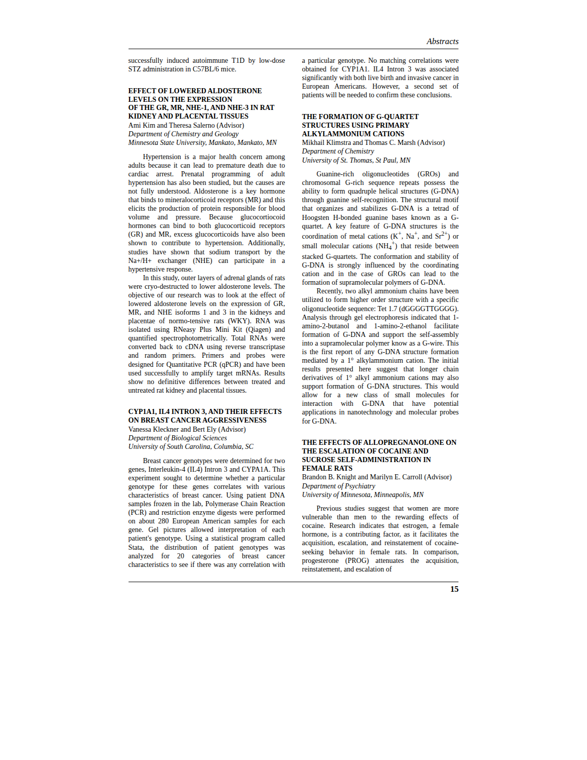Abstracts
successfully induced autoimmune T1D by low-dose STZ administration in C57BL/6 mice.
Effect of Lowered Aldosterone Levels on the Expression
of the GR, MR, NHE-1, and NHE-3 in Rat Kidney and Placental Tissues
Ami Kim and Theresa Salerno (Advisor)
Department of Chemistry and Geology
Minnesota State University, Mankato, Mankato, MN
Hypertension is a major health concern among adults because it can lead to premature death due to cardiac arrest. Prenatal programming of adult hypertension has also been studied, but the causes are not fully understood. Aldosterone is a key hormone that binds to mineralocorticoid receptors (MR) and this elicits the production of protein responsible for blood volume and pressure. Because glucocortiocoid hormones can bind to both glucocorticoid receptors (GR) and MR, excess glucocorticoids have also been shown to contribute to hypertension. Additionally, studies have shown that sodium transport by the Na+/H+ exchanger (NHE) can participate in a hypertensive response.
In this study, outer layers of adrenal glands of rats were cryo-destructed to lower aldosterone levels. The objective of our research was to look at the effect of lowered aldosterone levels on the expression of GR, MR, and NHE isoforms 1 and 3 in the kidneys and placentae of normo-tensive rats (WKY). RNA was isolated using RNeasy Plus Mini Kit (Qiagen) and quantified spectrophotometrically. Total RNAs were converted back to cDNA using reverse transcriptase and random primers. Primers and probes were designed for Quantitative PCR (qPCR) and have been used successfully to amplify target mRNAs. Results show no definitive differences between treated and untreated rat kidney and placental tissues.
CYP1A1, IL4 Intron 3, and Their Effects on Breast Cancer Aggressiveness
Vanessa Kleckner and Bert Ely (Advisor)
Department of Biological Sciences
University of South Carolina, Columbia, SC
Breast cancer genotypes were determined for two genes, Interleukin-4 (IL4) Intron 3 and CYPA1A. This experiment sought to determine whether a particular genotype for these genes correlates with various characteristics of breast cancer. Using patient DNA samples frozen in the lab, Polymerase Chain Reaction (PCR) and restriction enzyme digests were performed on about 280 European American samples for each gene. Gel pictures allowed interpretation of each patient's genotype. Using a statistical program called Stata, the distribution of patient genotypes was analyzed for 20 categories of breast cancer characteristics to see if there was any correlation with a particular genotype. No matching correlations were obtained for CYP1A1. IL4 Intron 3 was associated significantly with both live birth and invasive cancer in European Americans. However, a second set of patients will be needed to confirm these conclusions.
The Formation of G-Quartet Structures Using Primary Alkylammonium Cations
Mikhail Klimstra and Thomas C. Marsh (Advisor)
Department of Chemistry
University of St. Thomas, St Paul, MN
Guanine-rich oligonucleotides (GROs) and chromosomal G-rich sequence repeats possess the ability to form quadruple helical structures (G-DNA) through guanine self-recognition. The structural motif that organizes and stabilizes G-DNA is a tetrad of Hoogsten H-bonded guanine bases known as a G-quartet. A key feature of G-DNA structures is the coordination of metal cations (K+, Na+, and Sr2+) or small molecular cations (NH4+) that reside between stacked G-quartets. The conformation and stability of G-DNA is strongly influenced by the coordinating cation and in the case of GROs can lead to the formation of supramolecular polymers of G-DNA.
Recently, two alkyl ammonium chains have been utilized to form higher order structure with a specific oligonucleotide sequence: Tet 1.7 (dGGGGTTGGGG). Analysis through gel electrophoresis indicated that 1-amino-2-butanol and 1-amino-2-ethanol facilitate formation of G-DNA and support the self-assembly into a supramolecular polymer know as a G-wire. This is the first report of any G-DNA structure formation mediated by a 1° alkylammonium cation. The initial results presented here suggest that longer chain derivatives of 1° alkyl ammonium cations may also support formation of G-DNA structures. This would allow for a new class of small molecules for interaction with G-DNA that have potential applications in nanotechnology and molecular probes for G-DNA.
The Effects of Allopregnanolone on the Escalation of Cocaine and Sucrose Self-Administration in Female Rats
Brandon B. Knight and Marilyn E. Carroll (Advisor)
Department of Psychiatry
University of Minnesota, Minneapolis, MN
Previous studies suggest that women are more vulnerable than men to the rewarding effects of cocaine. Research indicates that estrogen, a female hormone, is a contributing factor, as it facilitates the acquisition, escalation, and reinstatement of cocaine-seeking behavior in female rats. In comparison, progesterone (PROG) attenuates the acquisition, reinstatement, and escalation of
15